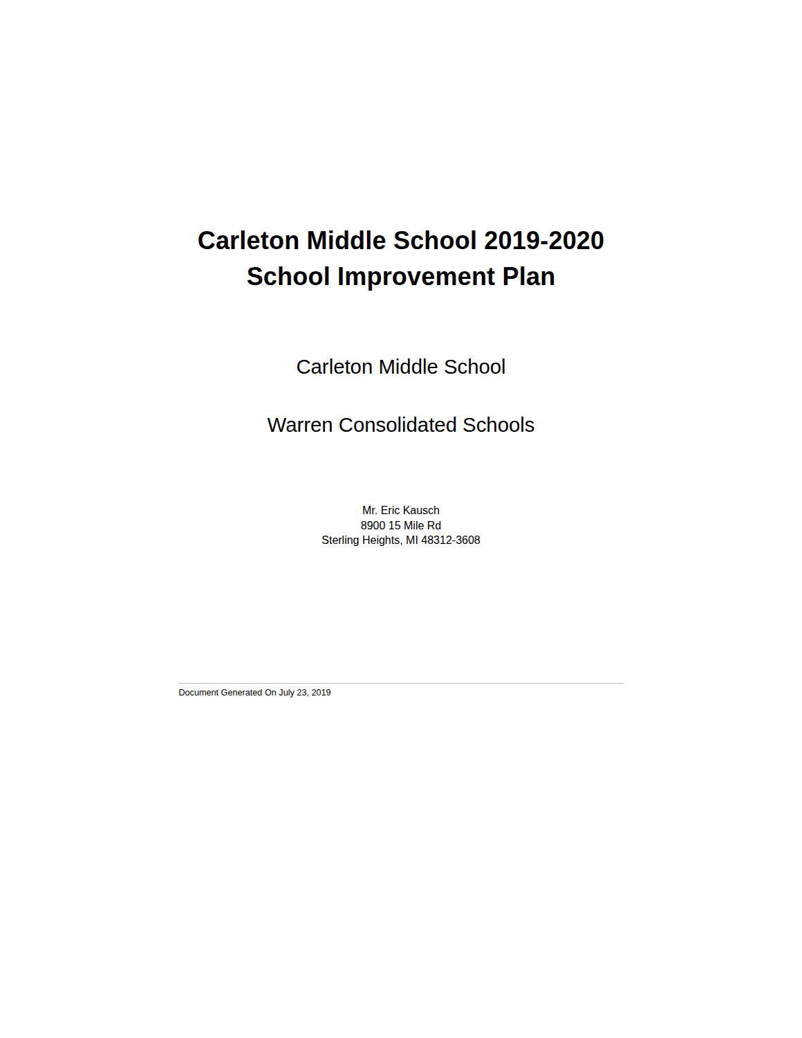Carleton Middle School 2019-2020
School Improvement Plan
Carleton Middle School
Warren Consolidated Schools
Mr. Eric Kausch
8900 15 Mile Rd
Sterling Heights, MI 48312-3608
Document Generated On July 23, 2019